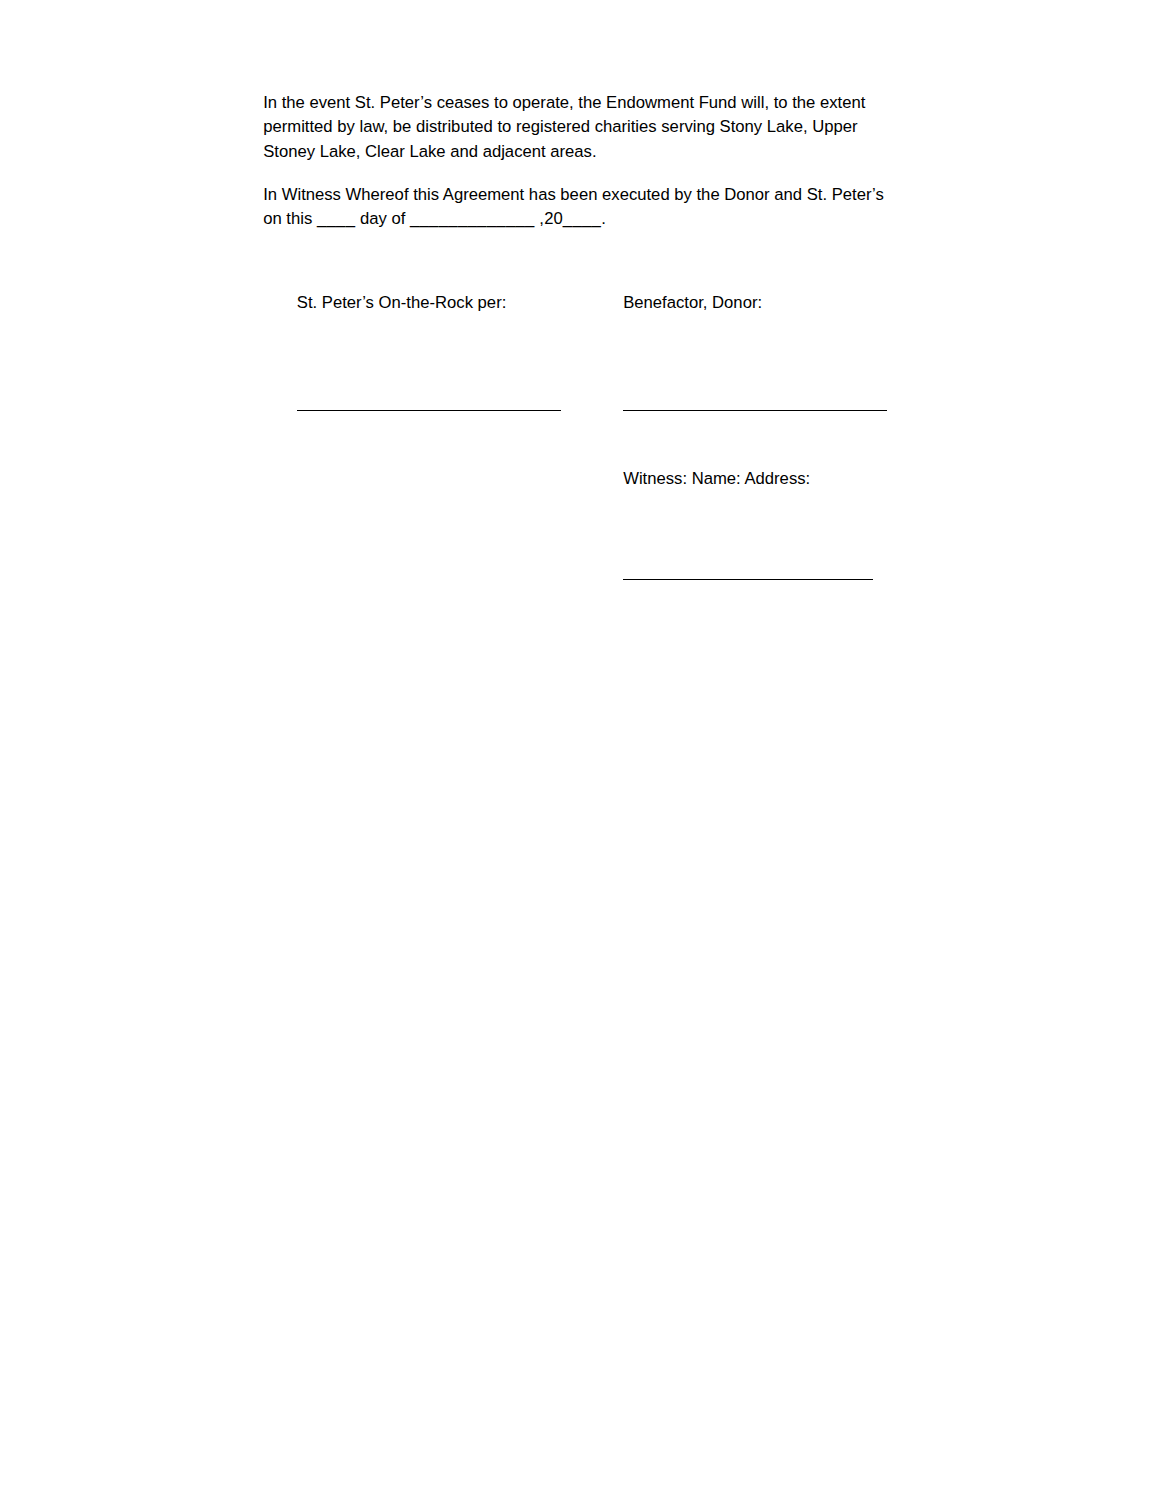In the event St. Peter’s ceases to operate, the Endowment Fund will, to the extent permitted by law, be distributed to registered charities serving Stony Lake, Upper Stoney Lake, Clear Lake and adjacent areas.
In Witness Whereof this Agreement has been executed by the Donor and St. Peter’s on this ____ day of _____________ , 20____.
| St. Peter’s On-the-Rock per: | Benefactor, Donor: Witness: Name: Address: |